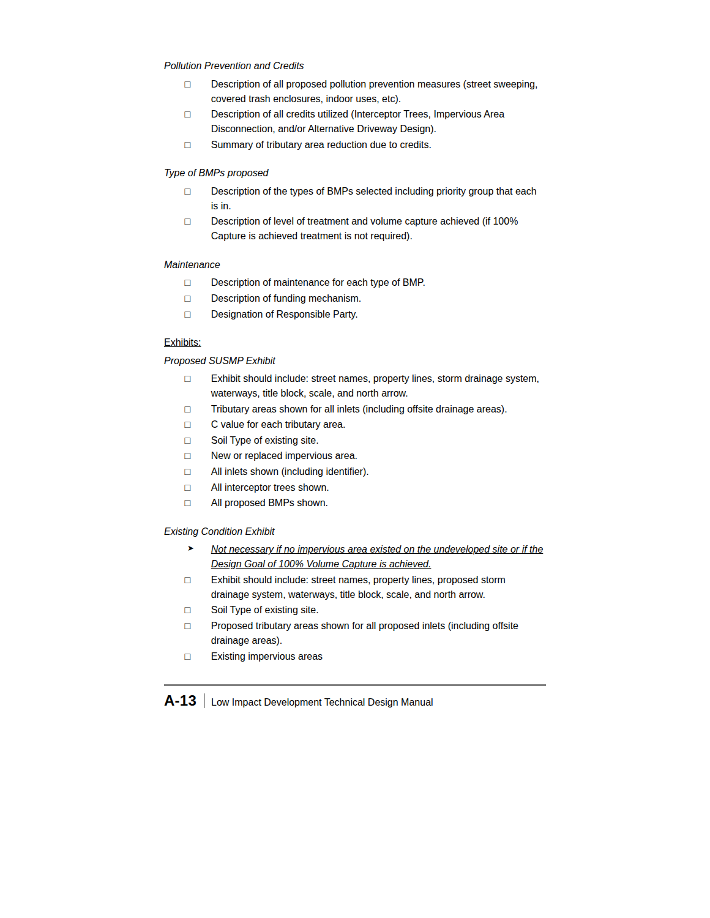Pollution Prevention and Credits
Description of all proposed pollution prevention measures (street sweeping, covered trash enclosures, indoor uses, etc).
Description of all credits utilized (Interceptor Trees, Impervious Area Disconnection, and/or Alternative Driveway Design).
Summary of tributary area reduction due to credits.
Type of BMPs proposed
Description of the types of BMPs selected including priority group that each is in.
Description of level of treatment and volume capture achieved (if 100% Capture is achieved treatment is not required).
Maintenance
Description of maintenance for each type of BMP.
Description of funding mechanism.
Designation of Responsible Party.
Exhibits:
Proposed SUSMP Exhibit
Exhibit should include: street names, property lines, storm drainage system, waterways, title block, scale, and north arrow.
Tributary areas shown for all inlets (including offsite drainage areas).
C value for each tributary area.
Soil Type of existing site.
New or replaced impervious area.
All inlets shown (including identifier).
All interceptor trees shown.
All proposed BMPs shown.
Existing Condition Exhibit
Not necessary if no impervious area existed on the undeveloped site or if the Design Goal of 100% Volume Capture is achieved.
Exhibit should include: street names, property lines, proposed storm drainage system, waterways, title block, scale, and north arrow.
Soil Type of existing site.
Proposed tributary areas shown for all proposed inlets (including offsite drainage areas).
Existing impervious areas
A-13 Low Impact Development Technical Design Manual